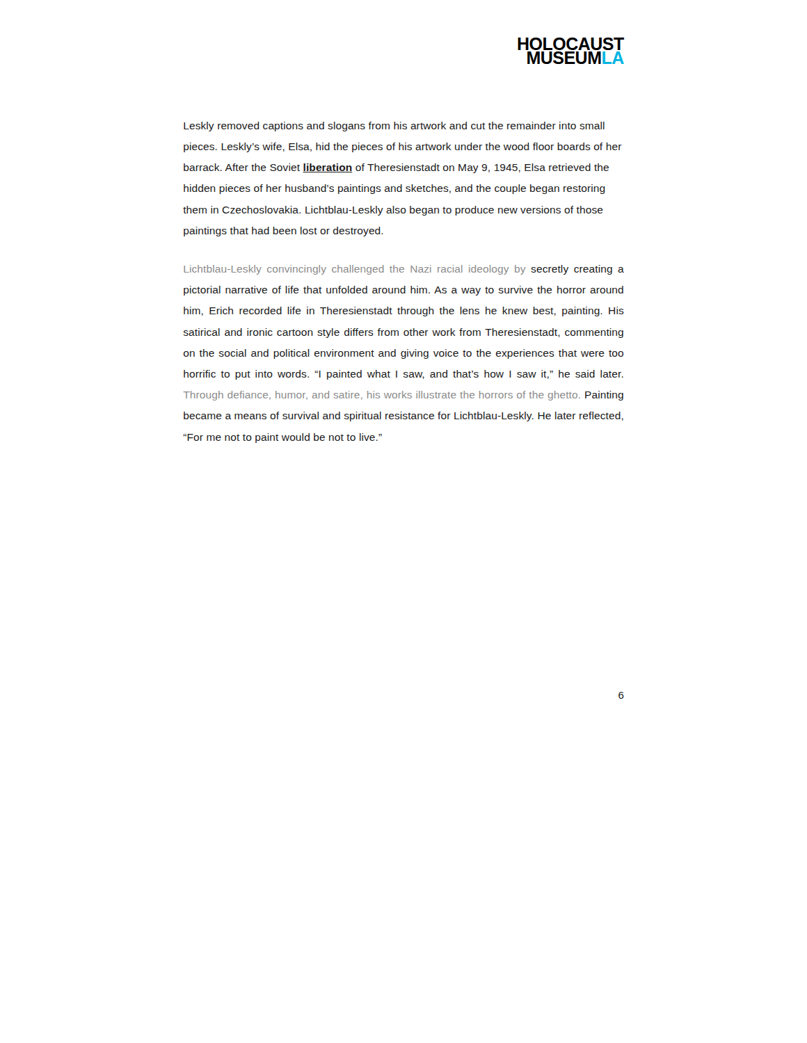HOLOCAUST MUSEUMLA
Leskly removed captions and slogans from his artwork and cut the remainder into small pieces. Leskly’s wife, Elsa, hid the pieces of his artwork under the wood floor boards of her barrack. After the Soviet liberation of Theresienstadt on May 9, 1945, Elsa retrieved the hidden pieces of her husband’s paintings and sketches, and the couple began restoring them in Czechoslovakia. Lichtblau-Leskly also began to produce new versions of those paintings that had been lost or destroyed.
Lichtblau-Leskly convincingly challenged the Nazi racial ideology by secretly creating a pictorial narrative of life that unfolded around him. As a way to survive the horror around him, Erich recorded life in Theresienstadt through the lens he knew best, painting. His satirical and ironic cartoon style differs from other work from Theresienstadt, commenting on the social and political environment and giving voice to the experiences that were too horrific to put into words. “I painted what I saw, and that’s how I saw it,” he said later. Through defiance, humor, and satire, his works illustrate the horrors of the ghetto. Painting became a means of survival and spiritual resistance for Lichtblau-Leskly. He later reflected, “For me not to paint would be not to live.”
6